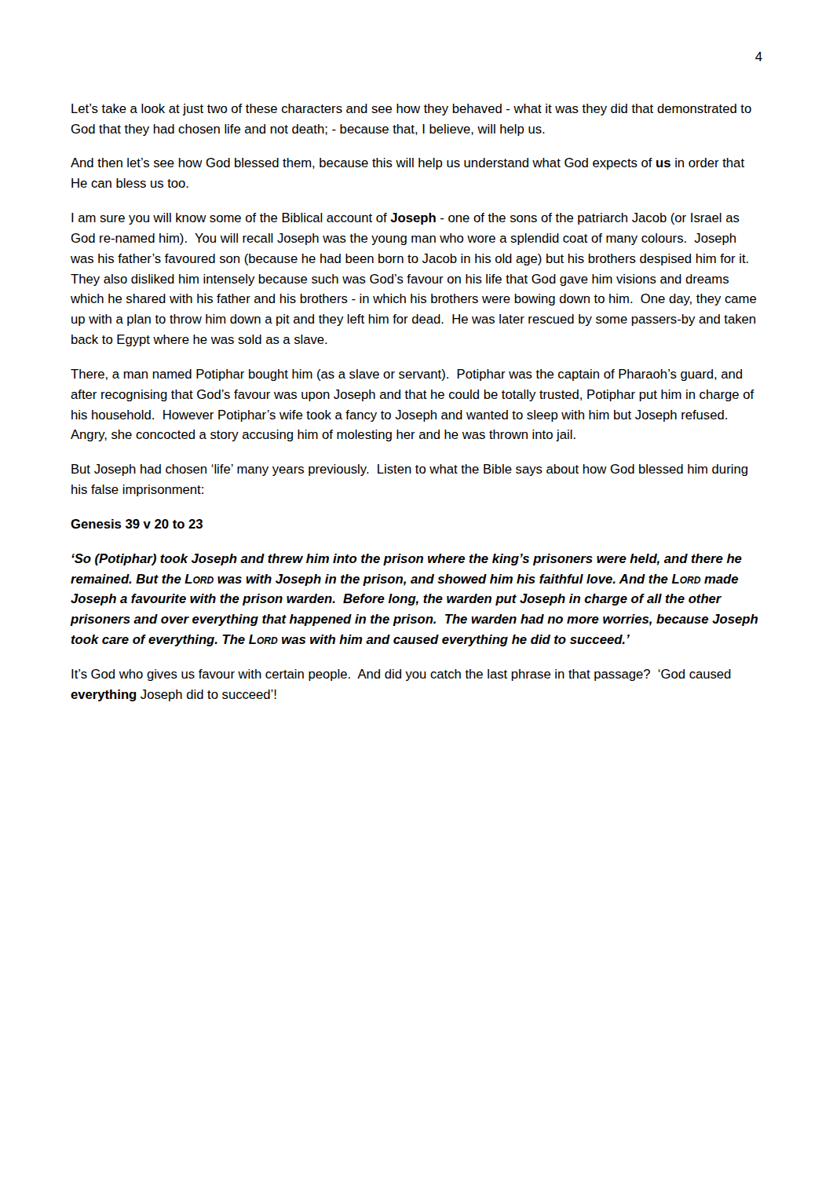4
Let’s take a look at just two of these characters and see how they behaved - what it was they did that demonstrated to God that they had chosen life and not death; - because that, I believe, will help us.
And then let’s see how God blessed them, because this will help us understand what God expects of us in order that He can bless us too.
I am sure you will know some of the Biblical account of Joseph - one of the sons of the patriarch Jacob (or Israel as God re-named him). You will recall Joseph was the young man who wore a splendid coat of many colours. Joseph was his father’s favoured son (because he had been born to Jacob in his old age) but his brothers despised him for it. They also disliked him intensely because such was God’s favour on his life that God gave him visions and dreams which he shared with his father and his brothers - in which his brothers were bowing down to him. One day, they came up with a plan to throw him down a pit and they left him for dead. He was later rescued by some passers-by and taken back to Egypt where he was sold as a slave.
There, a man named Potiphar bought him (as a slave or servant). Potiphar was the captain of Pharaoh’s guard, and after recognising that God’s favour was upon Joseph and that he could be totally trusted, Potiphar put him in charge of his household. However Potiphar’s wife took a fancy to Joseph and wanted to sleep with him but Joseph refused. Angry, she concocted a story accusing him of molesting her and he was thrown into jail.
But Joseph had chosen ‘life’ many years previously. Listen to what the Bible says about how God blessed him during his false imprisonment:
Genesis 39 v 20 to 23
‘So (Potiphar) took Joseph and threw him into the prison where the king’s prisoners were held, and there he remained. But the Lord was with Joseph in the prison, and showed him his faithful love. And the Lord made Joseph a favourite with the prison warden. Before long, the warden put Joseph in charge of all the other prisoners and over everything that happened in the prison. The warden had no more worries, because Joseph took care of everything. The Lord was with him and caused everything he did to succeed.’
It’s God who gives us favour with certain people. And did you catch the last phrase in that passage? ‘God caused everything Joseph did to succeed’!